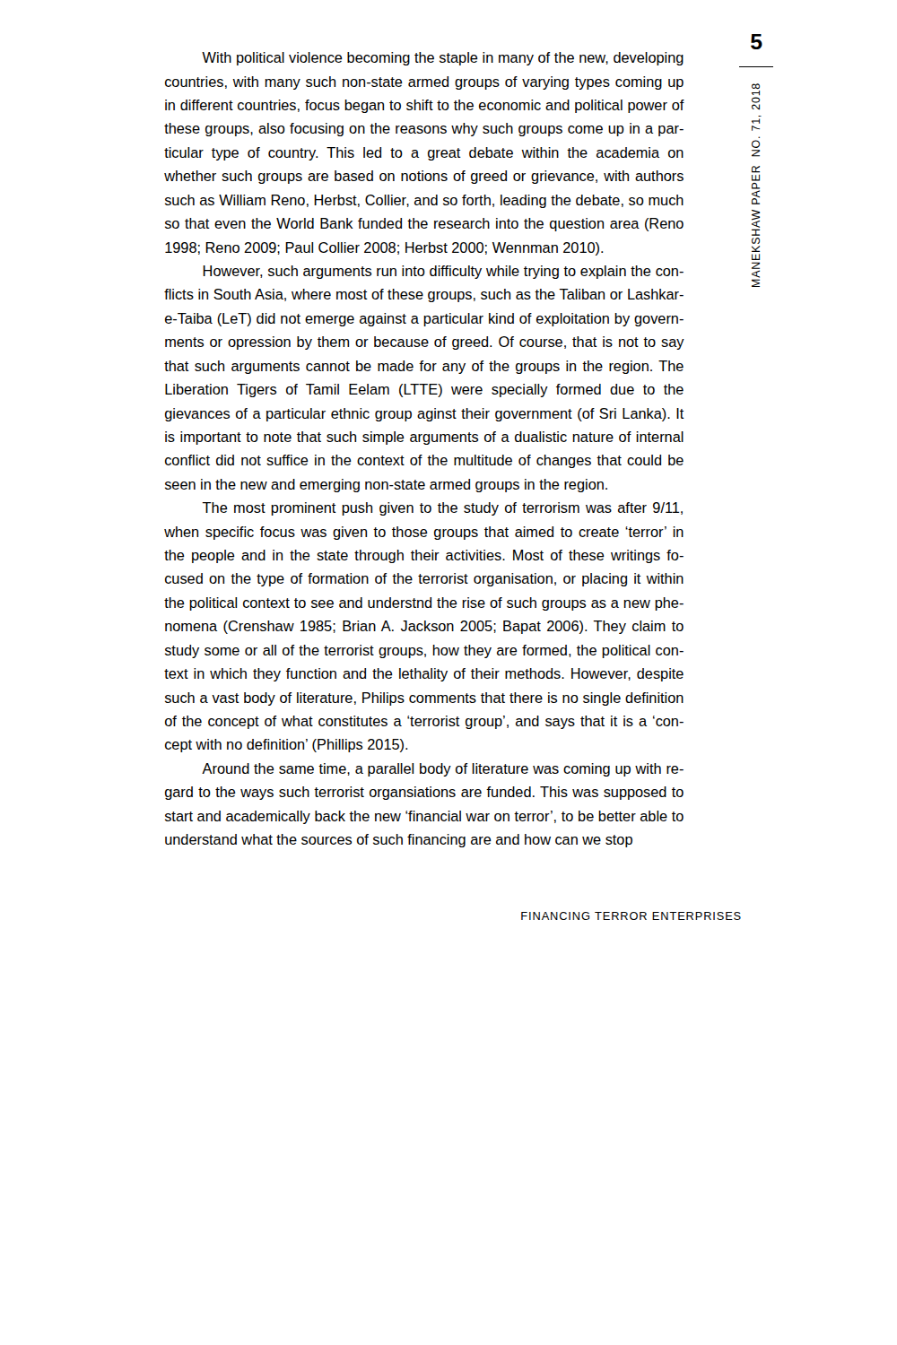5
Manekshaw Paper No. 71, 2018
With political violence becoming the staple in many of the new, developing countries, with many such non-state armed groups of varying types coming up in different countries, focus began to shift to the economic and political power of these groups, also focusing on the reasons why such groups come up in a particular type of country. This led to a great debate within the academia on whether such groups are based on notions of greed or grievance, with authors such as William Reno, Herbst, Collier, and so forth, leading the debate, so much so that even the World Bank funded the research into the question area (Reno 1998; Reno 2009; Paul Collier 2008; Herbst 2000; Wennman 2010).
However, such arguments run into difficulty while trying to explain the conflicts in South Asia, where most of these groups, such as the Taliban or Lashkar-e-Taiba (LeT) did not emerge against a particular kind of exploitation by governments or opression by them or because of greed. Of course, that is not to say that such arguments cannot be made for any of the groups in the region. The Liberation Tigers of Tamil Eelam (LTTE) were specially formed due to the gievances of a particular ethnic group aginst their government (of Sri Lanka). It is important to note that such simple arguments of a dualistic nature of internal conflict did not suffice in the context of the multitude of changes that could be seen in the new and emerging non-state armed groups in the region.
The most prominent push given to the study of terrorism was after 9/11, when specific focus was given to those groups that aimed to create ‘terror’ in the people and in the state through their activities. Most of these writings focused on the type of formation of the terrorist organisation, or placing it within the political context to see and understnd the rise of such groups as a new phenomena (Crenshaw 1985; Brian A. Jackson 2005; Bapat 2006). They claim to study some or all of the terrorist groups, how they are formed, the political context in which they function and the lethality of their methods. However, despite such a vast body of literature, Philips comments that there is no single definition of the concept of what constitutes a ‘terrorist group’, and says that it is a ‘concept with no definition’ (Phillips 2015).
Around the same time, a parallel body of literature was coming up with regard to the ways such terrorist organsiations are funded. This was supposed to start and academically back the new ‘financial war on terror’, to be better able to understand what the sources of such financing are and how can we stop
Financing Terror Enterprises